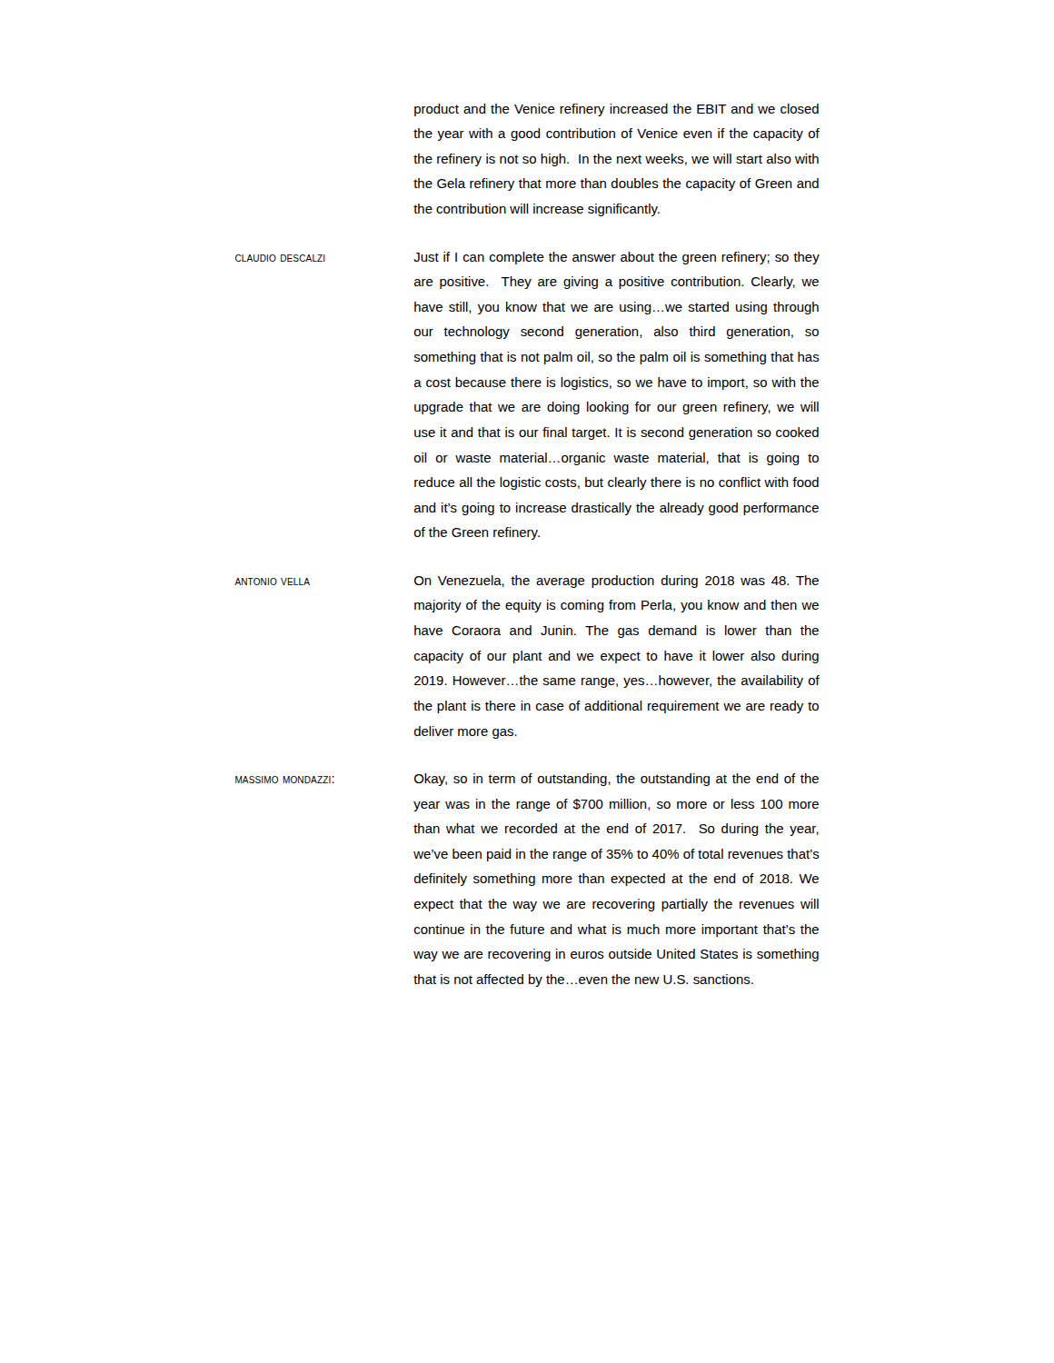product and the Venice refinery increased the EBIT and we closed the year with a good contribution of Venice even if the capacity of the refinery is not so high. In the next weeks, we will start also with the Gela refinery that more than doubles the capacity of Green and the contribution will increase significantly.
Claudio Descalzi
Just if I can complete the answer about the green refinery; so they are positive. They are giving a positive contribution. Clearly, we have still, you know that we are using…we started using through our technology second generation, also third generation, so something that is not palm oil, so the palm oil is something that has a cost because there is logistics, so we have to import, so with the upgrade that we are doing looking for our green refinery, we will use it and that is our final target. It is second generation so cooked oil or waste material…organic waste material, that is going to reduce all the logistic costs, but clearly there is no conflict with food and it’s going to increase drastically the already good performance of the Green refinery.
Antonio Vella
On Venezuela, the average production during 2018 was 48. The majority of the equity is coming from Perla, you know and then we have Coraora and Junin. The gas demand is lower than the capacity of our plant and we expect to have it lower also during 2019. However…the same range, yes…however, the availability of the plant is there in case of additional requirement we are ready to deliver more gas.
Massimo Mondazzi:
Okay, so in term of outstanding, the outstanding at the end of the year was in the range of $700 million, so more or less 100 more than what we recorded at the end of 2017. So during the year, we’ve been paid in the range of 35% to 40% of total revenues that’s definitely something more than expected at the end of 2018. We expect that the way we are recovering partially the revenues will continue in the future and what is much more important that’s the way we are recovering in euros outside United States is something that is not affected by the…even the new U.S. sanctions.